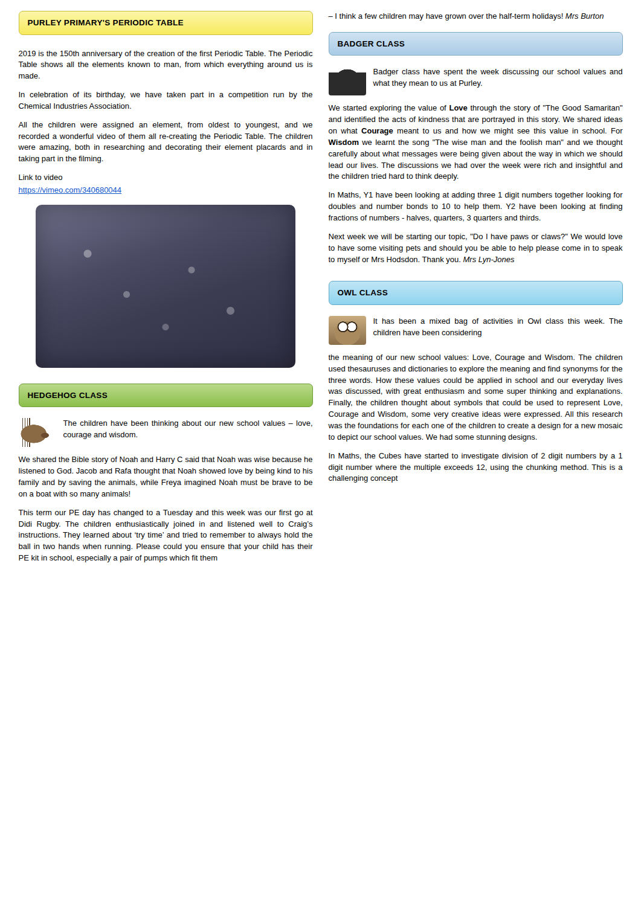PURLEY PRIMARY'S PERIODIC TABLE
2019 is the 150th anniversary of the creation of the first Periodic Table. The Periodic Table shows all the elements known to man, from which everything around us is made.
In celebration of its birthday, we have taken part in a competition run by the Chemical Industries Association.
All the children were assigned an element, from oldest to youngest, and we recorded a wonderful video of them all re-creating the Periodic Table. The children were amazing, both in researching and decorating their element placards and in taking part in the filming.
Link to video
https://vimeo.com/340680044
HEDGEHOG CLASS
The children have been thinking about our new school values – love, courage and wisdom.
We shared the Bible story of Noah and Harry C said that Noah was wise because he listened to God. Jacob and Rafa thought that Noah showed love by being kind to his family and by saving the animals, while Freya imagined Noah must be brave to be on a boat with so many animals!
This term our PE day has changed to a Tuesday and this week was our first go at Didi Rugby. The children enthusiastically joined in and listened well to Craig’s instructions. They learned about ‘try time’ and tried to remember to always hold the ball in two hands when running. Please could you ensure that your child has their PE kit in school, especially a pair of pumps which fit them
– I think a few children may have grown over the half-term holidays! Mrs Burton
BADGER CLASS
Badger class have spent the week discussing our school values and what they mean to us at Purley.
We started exploring the value of Love through the story of "The Good Samaritan" and identified the acts of kindness that are portrayed in this story. We shared ideas on what Courage meant to us and how we might see this value in school. For Wisdom we learnt the song "The wise man and the foolish man" and we thought carefully about what messages were being given about the way in which we should lead our lives. The discussions we had over the week were rich and insightful and the children tried hard to think deeply.
In Maths, Y1 have been looking at adding three 1 digit numbers together looking for doubles and number bonds to 10 to help them. Y2 have been looking at finding fractions of numbers - halves, quarters, 3 quarters and thirds.
Next week we will be starting our topic, "Do I have paws or claws?" We would love to have some visiting pets and should you be able to help please come in to speak to myself or Mrs Hodsdon. Thank you. Mrs Lyn-Jones
OWL CLASS
It has been a mixed bag of activities in Owl class this week. The children have been considering
the meaning of our new school values: Love, Courage and Wisdom. The children used thesauruses and dictionaries to explore the meaning and find synonyms for the three words. How these values could be applied in school and our everyday lives was discussed, with great enthusiasm and some super thinking and explanations. Finally, the children thought about symbols that could be used to represent Love, Courage and Wisdom, some very creative ideas were expressed. All this research was the foundations for each one of the children to create a design for a new mosaic to depict our school values. We had some stunning designs.
In Maths, the Cubes have started to investigate division of 2 digit numbers by a 1 digit number where the multiple exceeds 12, using the chunking method. This is a challenging concept